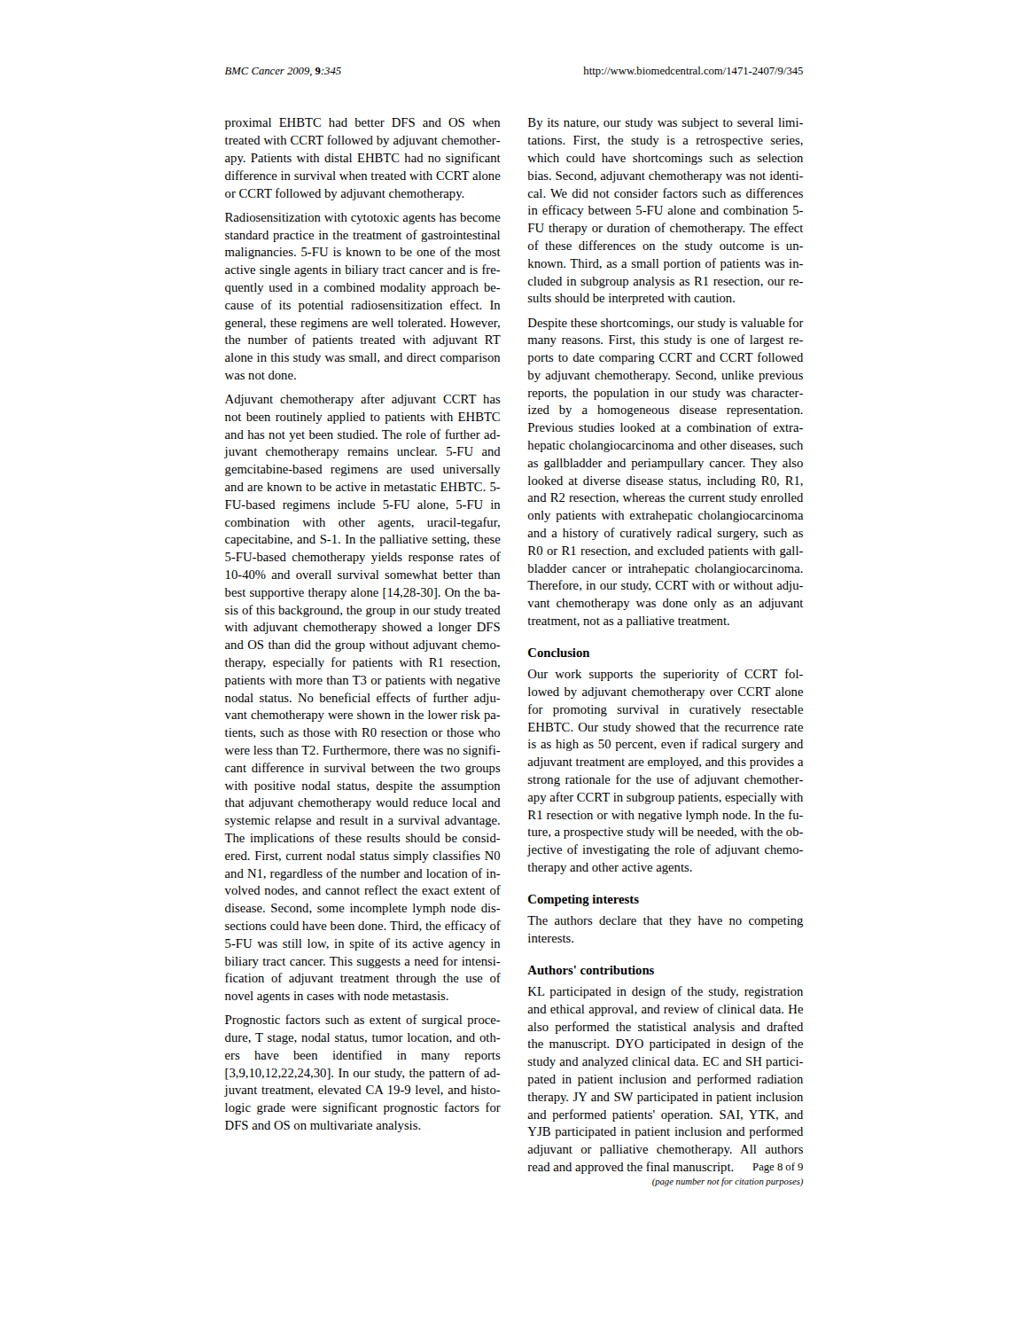BMC Cancer 2009, 9:345
http://www.biomedcentral.com/1471-2407/9/345
proximal EHBTC had better DFS and OS when treated with CCRT followed by adjuvant chemotherapy. Patients with distal EHBTC had no significant difference in survival when treated with CCRT alone or CCRT followed by adjuvant chemotherapy.
Radiosensitization with cytotoxic agents has become standard practice in the treatment of gastrointestinal malignancies. 5-FU is known to be one of the most active single agents in biliary tract cancer and is frequently used in a combined modality approach because of its potential radiosensitization effect. In general, these regimens are well tolerated. However, the number of patients treated with adjuvant RT alone in this study was small, and direct comparison was not done.
Adjuvant chemotherapy after adjuvant CCRT has not been routinely applied to patients with EHBTC and has not yet been studied. The role of further adjuvant chemotherapy remains unclear. 5-FU and gemcitabine-based regimens are used universally and are known to be active in metastatic EHBTC. 5-FU-based regimens include 5-FU alone, 5-FU in combination with other agents, uracil-tegafur, capecitabine, and S-1. In the palliative setting, these 5-FU-based chemotherapy yields response rates of 10-40% and overall survival somewhat better than best supportive therapy alone [14,28-30]. On the basis of this background, the group in our study treated with adjuvant chemotherapy showed a longer DFS and OS than did the group without adjuvant chemotherapy, especially for patients with R1 resection, patients with more than T3 or patients with negative nodal status. No beneficial effects of further adjuvant chemotherapy were shown in the lower risk patients, such as those with R0 resection or those who were less than T2. Furthermore, there was no significant difference in survival between the two groups with positive nodal status, despite the assumption that adjuvant chemotherapy would reduce local and systemic relapse and result in a survival advantage. The implications of these results should be considered. First, current nodal status simply classifies N0 and N1, regardless of the number and location of involved nodes, and cannot reflect the exact extent of disease. Second, some incomplete lymph node dissections could have been done. Third, the efficacy of 5-FU was still low, in spite of its active agency in biliary tract cancer. This suggests a need for intensification of adjuvant treatment through the use of novel agents in cases with node metastasis.
Prognostic factors such as extent of surgical procedure, T stage, nodal status, tumor location, and others have been identified in many reports [3,9,10,12,22,24,30]. In our study, the pattern of adjuvant treatment, elevated CA 19-9 level, and histologic grade were significant prognostic factors for DFS and OS on multivariate analysis.
By its nature, our study was subject to several limitations. First, the study is a retrospective series, which could have shortcomings such as selection bias. Second, adjuvant chemotherapy was not identical. We did not consider factors such as differences in efficacy between 5-FU alone and combination 5-FU therapy or duration of chemotherapy. The effect of these differences on the study outcome is unknown. Third, as a small portion of patients was included in subgroup analysis as R1 resection, our results should be interpreted with caution.
Despite these shortcomings, our study is valuable for many reasons. First, this study is one of largest reports to date comparing CCRT and CCRT followed by adjuvant chemotherapy. Second, unlike previous reports, the population in our study was characterized by a homogeneous disease representation. Previous studies looked at a combination of extrahepatic cholangiocarcinoma and other diseases, such as gallbladder and periampullary cancer. They also looked at diverse disease status, including R0, R1, and R2 resection, whereas the current study enrolled only patients with extrahepatic cholangiocarcinoma and a history of curatively radical surgery, such as R0 or R1 resection, and excluded patients with gallbladder cancer or intrahepatic cholangiocarcinoma. Therefore, in our study, CCRT with or without adjuvant chemotherapy was done only as an adjuvant treatment, not as a palliative treatment.
Conclusion
Our work supports the superiority of CCRT followed by adjuvant chemotherapy over CCRT alone for promoting survival in curatively resectable EHBTC. Our study showed that the recurrence rate is as high as 50 percent, even if radical surgery and adjuvant treatment are employed, and this provides a strong rationale for the use of adjuvant chemotherapy after CCRT in subgroup patients, especially with R1 resection or with negative lymph node. In the future, a prospective study will be needed, with the objective of investigating the role of adjuvant chemotherapy and other active agents.
Competing interests
The authors declare that they have no competing interests.
Authors' contributions
KL participated in design of the study, registration and ethical approval, and review of clinical data. He also performed the statistical analysis and drafted the manuscript. DYO participated in design of the study and analyzed clinical data. EC and SH participated in patient inclusion and performed radiation therapy. JY and SW participated in patient inclusion and performed patients' operation. SAI, YTK, and YJB participated in patient inclusion and performed adjuvant or palliative chemotherapy. All authors read and approved the final manuscript.
Page 8 of 9
(page number not for citation purposes)